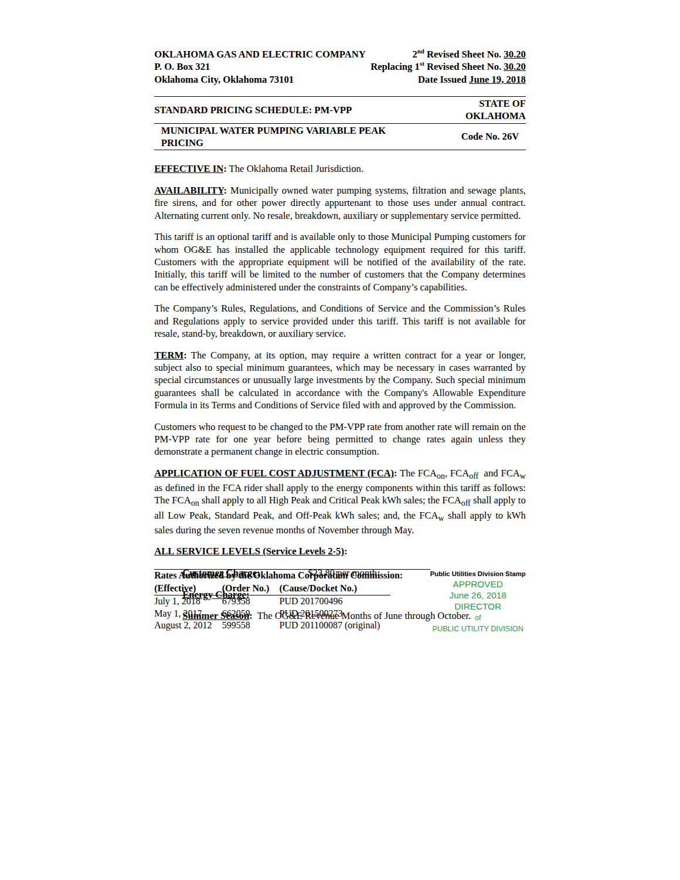| OKLAHOMA GAS AND ELECTRIC COMPANY | 2 nd Revised Sheet No. 30.20 |
| P. O. Box 321 | Replacing 1 st Revised Sheet No. 30.20 |
| Oklahoma City, Oklahoma 73101 | Date Issued June 19, 2018 |
| STANDARD PRICING SCHEDULE: PM-VPP | STATE OF OKLAHOMA |
| MUNICIPAL WATER PUMPING VARIABLE PEAK PRICING | Code No. 26V |
EFFECTIVE IN: The Oklahoma Retail Jurisdiction.
AVAILABILITY: Municipally owned water pumping systems, filtration and sewage plants, fire sirens, and for other power directly appurtenant to those uses under annual contract. Alternating current only. No resale, breakdown, auxiliary or supplementary service permitted.
This tariff is an optional tariff and is available only to those Municipal Pumping customers for whom OG&E has installed the applicable technology equipment required for this tariff. Customers with the appropriate equipment will be notified of the availability of the rate. Initially, this tariff will be limited to the number of customers that the Company determines can be effectively administered under the constraints of Company’s capabilities.
The Company’s Rules, Regulations, and Conditions of Service and the Commission’s Rules and Regulations apply to service provided under this tariff. This tariff is not available for resale, stand-by, breakdown, or auxiliary service.
TERM: The Company, at its option, may require a written contract for a year or longer, subject also to special minimum guarantees, which may be necessary in cases warranted by special circumstances or unusually large investments by the Company. Such special minimum guarantees shall be calculated in accordance with the Company's Allowable Expenditure Formula in its Terms and Conditions of Service filed with and approved by the Commission.
Customers who request to be changed to the PM-VPP rate from another rate will remain on the PM-VPP rate for one year before being permitted to change rates again unless they demonstrate a permanent change in electric consumption.
APPLICATION OF FUEL COST ADJUSTMENT (FCA): The FCAon, FCAoff and FCAw as defined in the FCA rider shall apply to the energy components within this tariff as follows: The FCAon shall apply to all High Peak and Critical Peak kWh sales; the FCAoff shall apply to all Low Peak, Standard Peak, and Off-Peak kWh sales; and, the FCAw shall apply to kWh sales during the seven revenue months of November through May.
ALL SERVICE LEVELS (Service Levels 2-5):
Customer Charge:$23.80 per month.
Energy Charge:
Summer Season: The OG&E Revenue Months of June through October.
| Rates Authorized by the Oklahoma Corporation Commission: / (Effective) / (Order No.) / (Cause/Docket No.) / / / July 1, 2018 / 679358 / PUD 201700496 / / / May 1, 2017 / 662059 / PUD 201500273 / / / August 2, 2012 / 599558 / PUD 201100087 (original) / / | Public Utilities Division Stamp APPROVED June 26, 2018 DIRECTOR of PUBLIC UTILITY DIVISION |